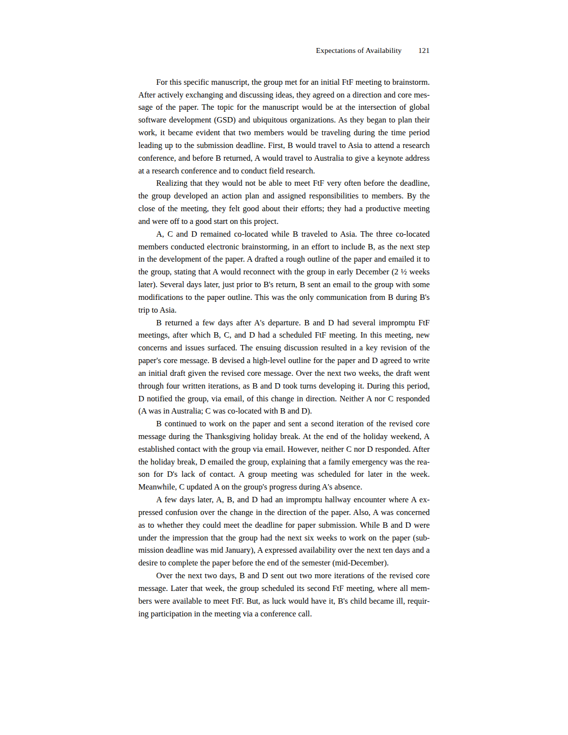Expectations of Availability121
For this specific manuscript, the group met for an initial FtF meeting to brainstorm. After actively exchanging and discussing ideas, they agreed on a direction and core message of the paper. The topic for the manuscript would be at the intersection of global software development (GSD) and ubiquitous organizations. As they began to plan their work, it became evident that two members would be traveling during the time period leading up to the submission deadline. First, B would travel to Asia to attend a research conference, and before B returned, A would travel to Australia to give a keynote address at a research conference and to conduct field research.
Realizing that they would not be able to meet FtF very often before the deadline, the group developed an action plan and assigned responsibilities to members. By the close of the meeting, they felt good about their efforts; they had a productive meeting and were off to a good start on this project.
A, C and D remained co-located while B traveled to Asia. The three co-located members conducted electronic brainstorming, in an effort to include B, as the next step in the development of the paper. A drafted a rough outline of the paper and emailed it to the group, stating that A would reconnect with the group in early December (2 ½ weeks later). Several days later, just prior to B's return, B sent an email to the group with some modifications to the paper outline. This was the only communication from B during B's trip to Asia.
B returned a few days after A's departure. B and D had several impromptu FtF meetings, after which B, C, and D had a scheduled FtF meeting. In this meeting, new concerns and issues surfaced. The ensuing discussion resulted in a key revision of the paper's core message. B devised a high-level outline for the paper and D agreed to write an initial draft given the revised core message. Over the next two weeks, the draft went through four written iterations, as B and D took turns developing it. During this period, D notified the group, via email, of this change in direction. Neither A nor C responded (A was in Australia; C was co-located with B and D).
B continued to work on the paper and sent a second iteration of the revised core message during the Thanksgiving holiday break. At the end of the holiday weekend, A established contact with the group via email. However, neither C nor D responded. After the holiday break, D emailed the group, explaining that a family emergency was the reason for D's lack of contact. A group meeting was scheduled for later in the week. Meanwhile, C updated A on the group's progress during A's absence.
A few days later, A, B, and D had an impromptu hallway encounter where A expressed confusion over the change in the direction of the paper. Also, A was concerned as to whether they could meet the deadline for paper submission. While B and D were under the impression that the group had the next six weeks to work on the paper (submission deadline was mid January), A expressed availability over the next ten days and a desire to complete the paper before the end of the semester (mid-December).
Over the next two days, B and D sent out two more iterations of the revised core message. Later that week, the group scheduled its second FtF meeting, where all members were available to meet FtF. But, as luck would have it, B's child became ill, requiring participation in the meeting via a conference call.